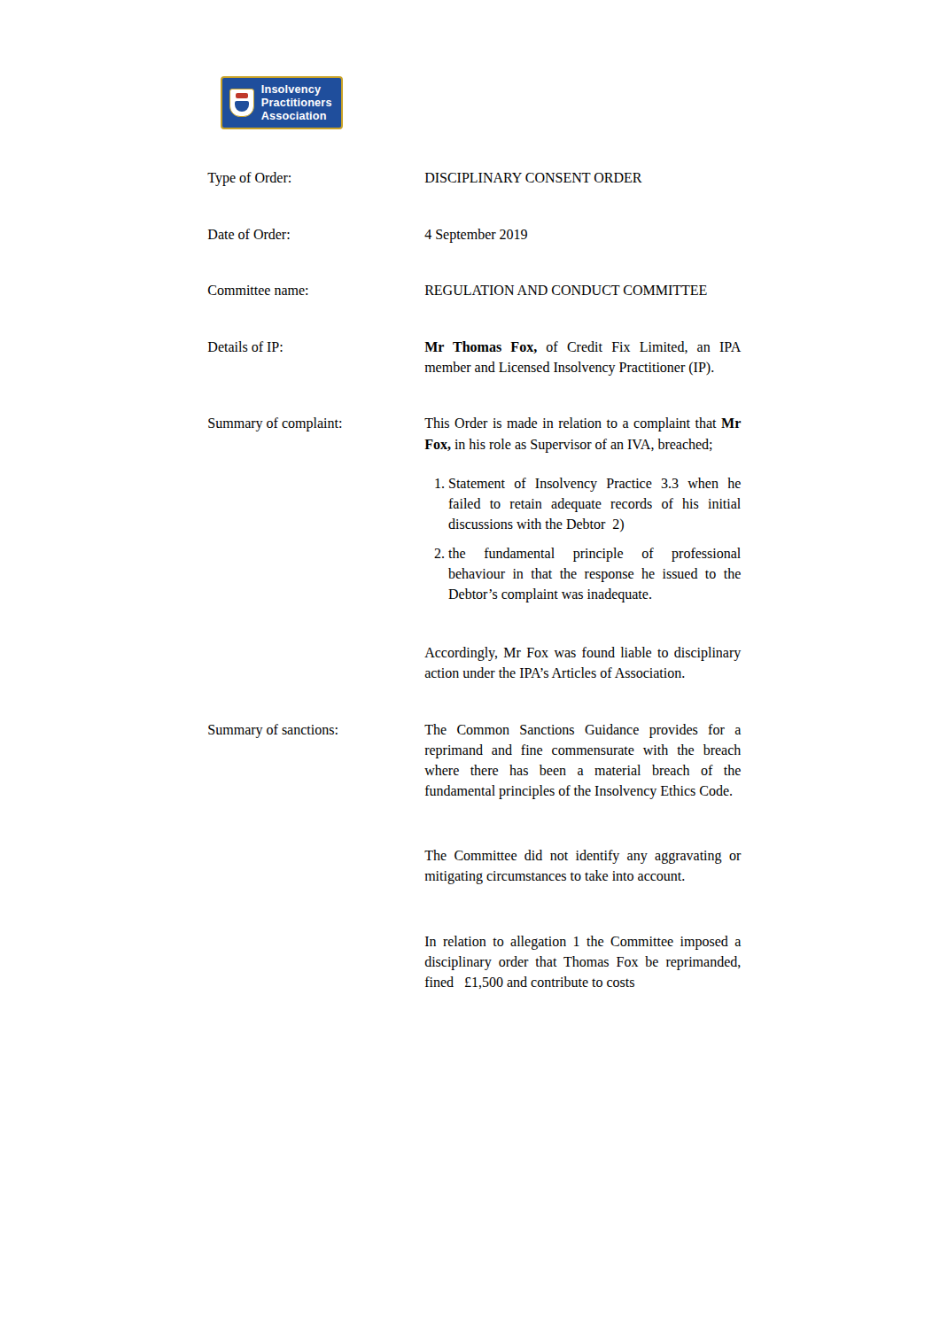Insolvency Practitioners Association
| Type of Order: | DISCIPLINARY CONSENT ORDER |
| Date of Order: | 4 September 2019 |
| Committee name: | REGULATION AND CONDUCT COMMITTEE |
| Details of IP: | Mr Thomas Fox, of Credit Fix Limited, an IPA member and Licensed Insolvency Practitioner (IP). |
| Summary of complaint: | This Order is made in relation to a complaint that Mr Fox, in his role as Supervisor of an IVA, breached; Statement of Insolvency Practice 3.3 when he failed to retain adequate records of his initial discussions with the Debtor 2) the fundamental principle of professional behaviour in that the response he issued to the Debtor’s complaint was inadequate. Accordingly, Mr Fox was found liable to disciplinary action under the IPA’s Articles of Association. |
| Summary of sanctions: | The Common Sanctions Guidance provides for a reprimand and fine commensurate with the breach where there has been a material breach of the fundamental principles of the Insolvency Ethics Code. The Committee did not identify any aggravating or mitigating circumstances to take into account. In relation to allegation 1 the Committee imposed a disciplinary order that Thomas Fox be reprimanded, fined £1,500 and contribute to costs |